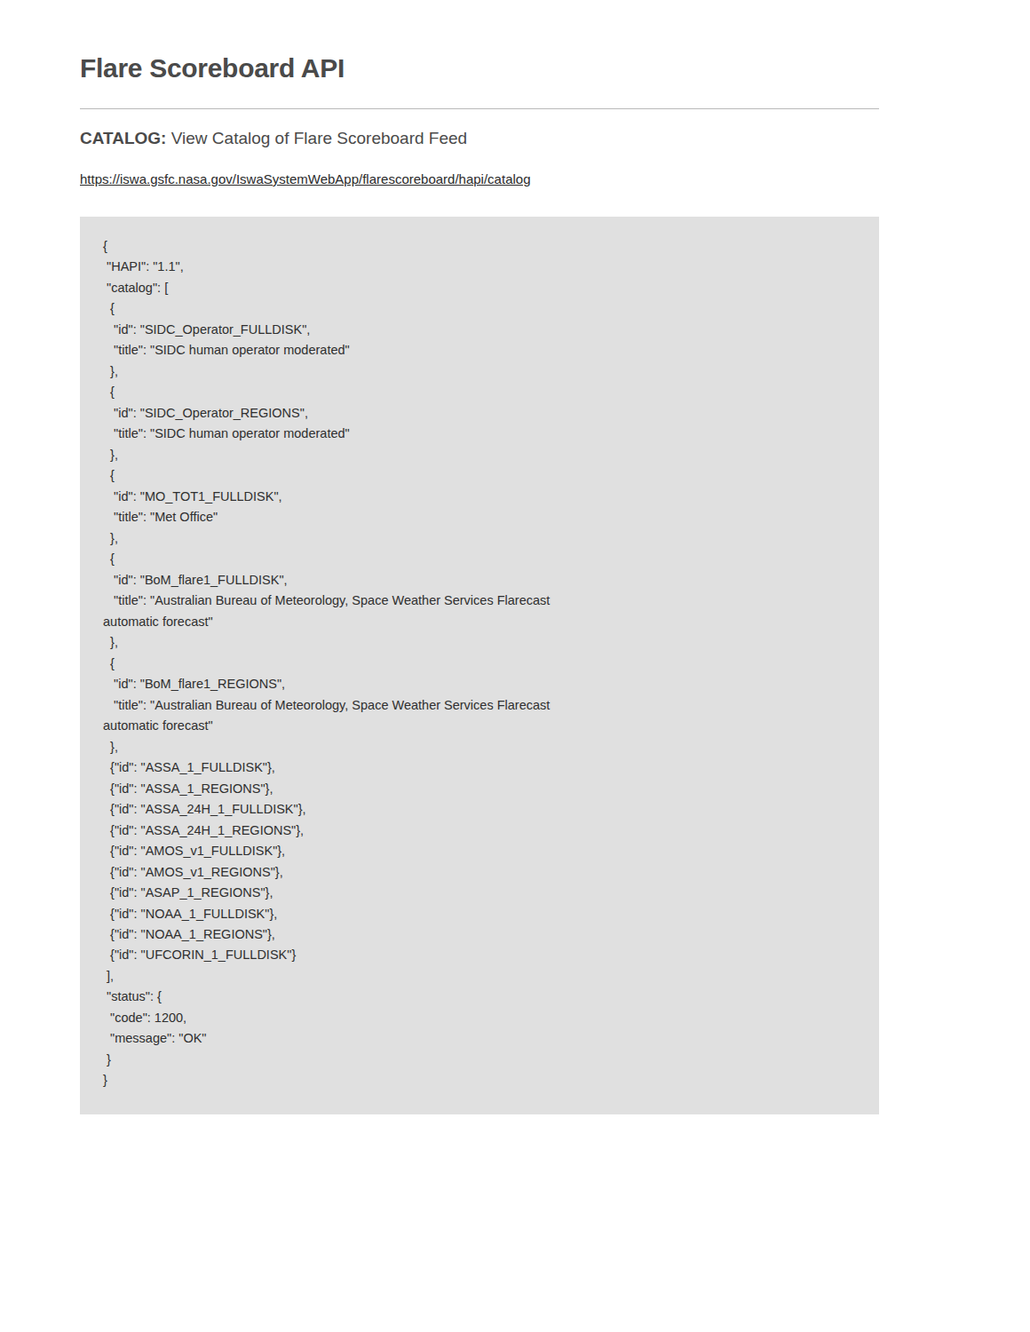Flare Scoreboard API
CATALOG: View Catalog of Flare Scoreboard Feed
https://iswa.gsfc.nasa.gov/IswaSystemWebApp/flarescoreboard/hapi/catalog
{
 "HAPI": "1.1",
 "catalog": [
  {
   "id": "SIDC_Operator_FULLDISK",
   "title": "SIDC human operator moderated"
  },
  {
   "id": "SIDC_Operator_REGIONS",
   "title": "SIDC human operator moderated"
  },
  {
   "id": "MO_TOT1_FULLDISK",
   "title": "Met Office"
  },
  {
   "id": "BoM_flare1_FULLDISK",
   "title": "Australian Bureau of Meteorology, Space Weather Services Flarecast
automatic forecast"
  },
  {
   "id": "BoM_flare1_REGIONS",
   "title": "Australian Bureau of Meteorology, Space Weather Services Flarecast
automatic forecast"
  },
  {"id": "ASSA_1_FULLDISK"},
  {"id": "ASSA_1_REGIONS"},
  {"id": "ASSA_24H_1_FULLDISK"},
  {"id": "ASSA_24H_1_REGIONS"},
  {"id": "AMOS_v1_FULLDISK"},
  {"id": "AMOS_v1_REGIONS"},
  {"id": "ASAP_1_REGIONS"},
  {"id": "NOAA_1_FULLDISK"},
  {"id": "NOAA_1_REGIONS"},
  {"id": "UFCORIN_1_FULLDISK"}
 ],
 "status": {
  "code": 1200,
  "message": "OK"
 }
}